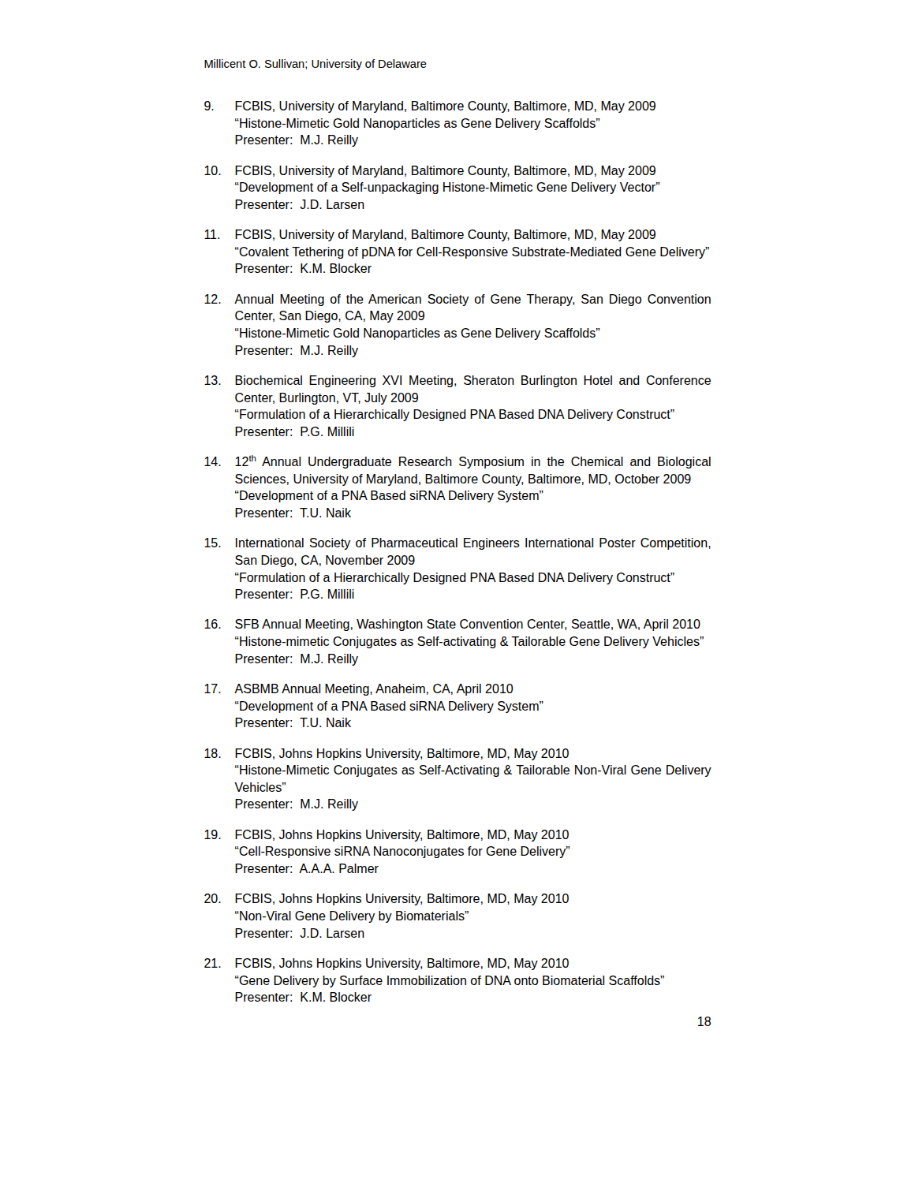Millicent O. Sullivan; University of Delaware
9. FCBIS, University of Maryland, Baltimore County, Baltimore, MD, May 2009 “Histone-Mimetic Gold Nanoparticles as Gene Delivery Scaffolds” Presenter: M.J. Reilly
10. FCBIS, University of Maryland, Baltimore County, Baltimore, MD, May 2009 “Development of a Self-unpackaging Histone-Mimetic Gene Delivery Vector” Presenter: J.D. Larsen
11. FCBIS, University of Maryland, Baltimore County, Baltimore, MD, May 2009 “Covalent Tethering of pDNA for Cell-Responsive Substrate-Mediated Gene Delivery” Presenter: K.M. Blocker
12. Annual Meeting of the American Society of Gene Therapy, San Diego Convention Center, San Diego, CA, May 2009 “Histone-Mimetic Gold Nanoparticles as Gene Delivery Scaffolds” Presenter: M.J. Reilly
13. Biochemical Engineering XVI Meeting, Sheraton Burlington Hotel and Conference Center, Burlington, VT, July 2009 “Formulation of a Hierarchically Designed PNA Based DNA Delivery Construct” Presenter: P.G. Millili
14. 12th Annual Undergraduate Research Symposium in the Chemical and Biological Sciences, University of Maryland, Baltimore County, Baltimore, MD, October 2009 “Development of a PNA Based siRNA Delivery System” Presenter: T.U. Naik
15. International Society of Pharmaceutical Engineers International Poster Competition, San Diego, CA, November 2009 “Formulation of a Hierarchically Designed PNA Based DNA Delivery Construct” Presenter: P.G. Millili
16. SFB Annual Meeting, Washington State Convention Center, Seattle, WA, April 2010 “Histone-mimetic Conjugates as Self-activating & Tailorable Gene Delivery Vehicles” Presenter: M.J. Reilly
17. ASBMB Annual Meeting, Anaheim, CA, April 2010 “Development of a PNA Based siRNA Delivery System” Presenter: T.U. Naik
18. FCBIS, Johns Hopkins University, Baltimore, MD, May 2010 “Histone-Mimetic Conjugates as Self-Activating & Tailorable Non-Viral Gene Delivery Vehicles” Presenter: M.J. Reilly
19. FCBIS, Johns Hopkins University, Baltimore, MD, May 2010 “Cell-Responsive siRNA Nanoconjugates for Gene Delivery” Presenter: A.A.A. Palmer
20. FCBIS, Johns Hopkins University, Baltimore, MD, May 2010 “Non-Viral Gene Delivery by Biomaterials” Presenter: J.D. Larsen
21. FCBIS, Johns Hopkins University, Baltimore, MD, May 2010 “Gene Delivery by Surface Immobilization of DNA onto Biomaterial Scaffolds” Presenter: K.M. Blocker
18